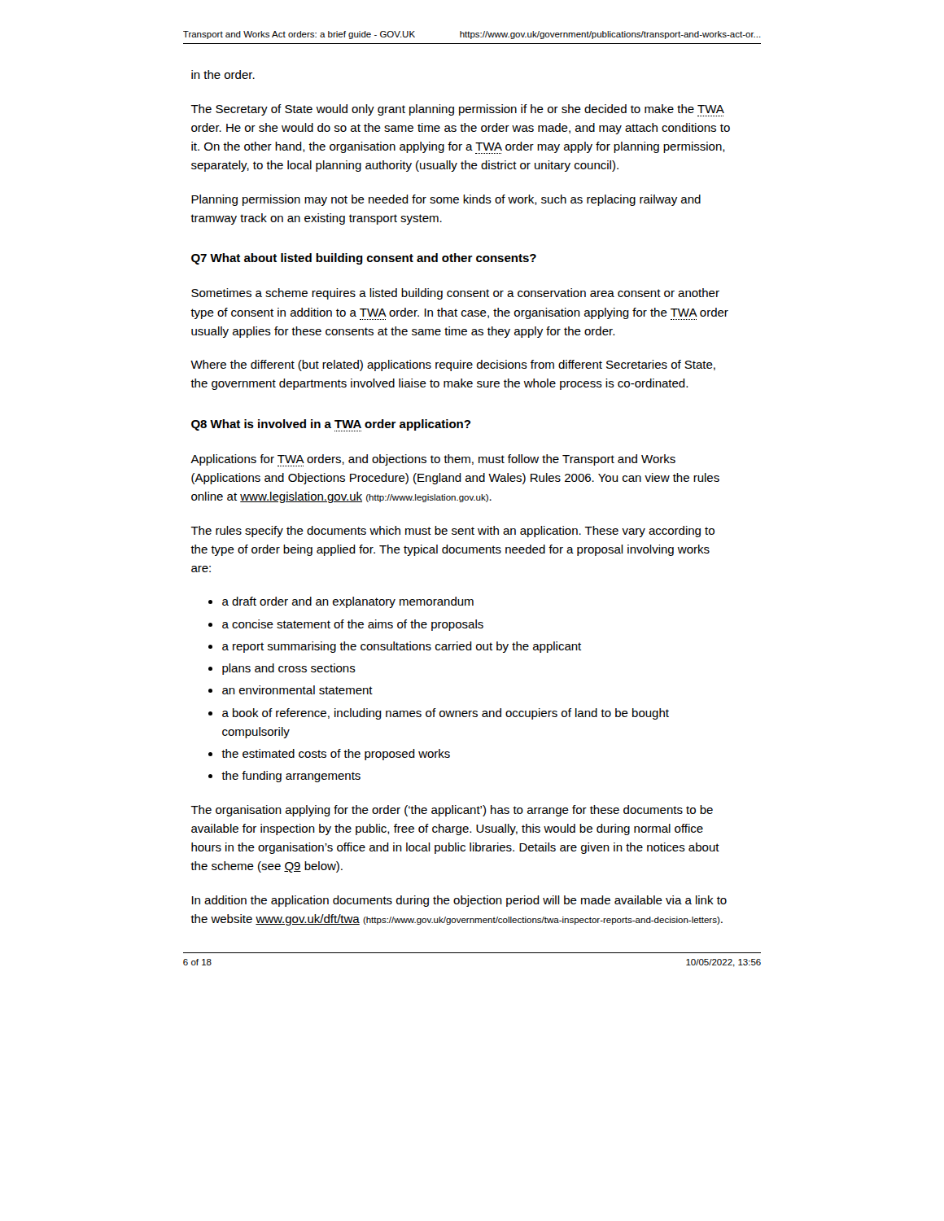Transport and Works Act orders: a brief guide - GOV.UK
https://www.gov.uk/government/publications/transport-and-works-act-or...
in the order.
The Secretary of State would only grant planning permission if he or she decided to make the TWA order. He or she would do so at the same time as the order was made, and may attach conditions to it. On the other hand, the organisation applying for a TWA order may apply for planning permission, separately, to the local planning authority (usually the district or unitary council).
Planning permission may not be needed for some kinds of work, such as replacing railway and tramway track on an existing transport system.
Q7 What about listed building consent and other consents?
Sometimes a scheme requires a listed building consent or a conservation area consent or another type of consent in addition to a TWA order. In that case, the organisation applying for the TWA order usually applies for these consents at the same time as they apply for the order.
Where the different (but related) applications require decisions from different Secretaries of State, the government departments involved liaise to make sure the whole process is co-ordinated.
Q8 What is involved in a TWA order application?
Applications for TWA orders, and objections to them, must follow the Transport and Works (Applications and Objections Procedure) (England and Wales) Rules 2006. You can view the rules online at www.legislation.gov.uk (http://www.legislation.gov.uk).
The rules specify the documents which must be sent with an application. These vary according to the type of order being applied for. The typical documents needed for a proposal involving works are:
a draft order and an explanatory memorandum
a concise statement of the aims of the proposals
a report summarising the consultations carried out by the applicant
plans and cross sections
an environmental statement
a book of reference, including names of owners and occupiers of land to be bought compulsorily
the estimated costs of the proposed works
the funding arrangements
The organisation applying for the order (‘the applicant’) has to arrange for these documents to be available for inspection by the public, free of charge. Usually, this would be during normal office hours in the organisation’s office and in local public libraries. Details are given in the notices about the scheme (see Q9 below).
In addition the application documents during the objection period will be made available via a link to the website www.gov.uk/dft/twa (https://www.gov.uk/government/collections/twa-inspector-reports-and-decision-letters).
6 of 18
10/05/2022, 13:56